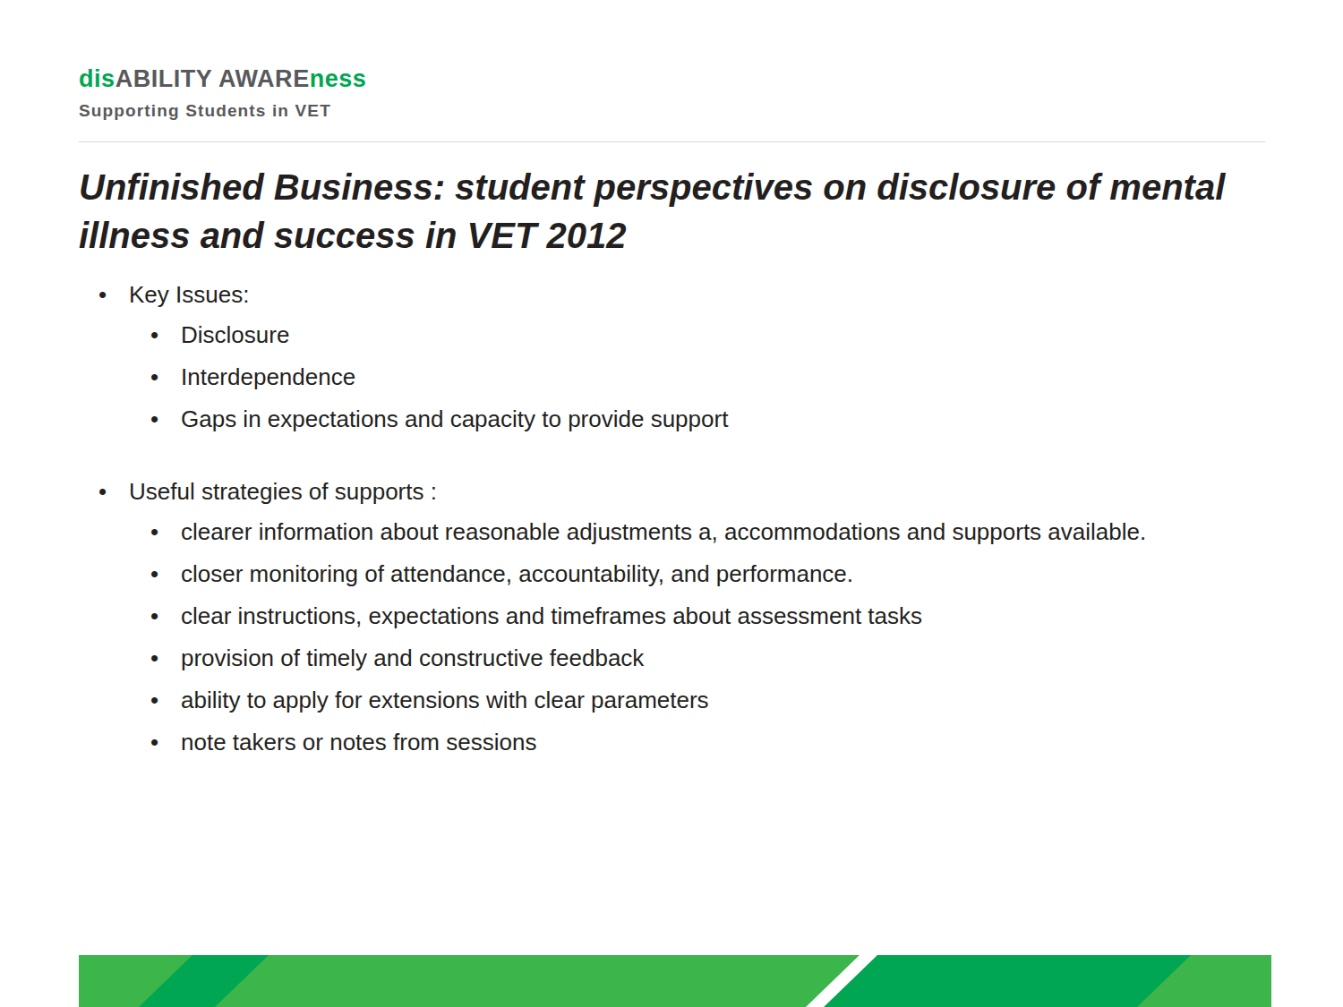dis ABILITY AWARE ness
Supporting Students in VET
Unfinished Business: student perspectives on disclosure of mental illness and success in VET 2012
Key Issues:
Disclosure
Interdependence
Gaps in expectations and capacity to provide support
Useful strategies of supports :
clearer information about reasonable adjustments a, accommodations and supports available.
closer monitoring of attendance, accountability, and performance.
clear instructions, expectations and timeframes about assessment tasks
provision of timely and constructive feedback
ability to apply for extensions with clear parameters
note takers or notes from sessions